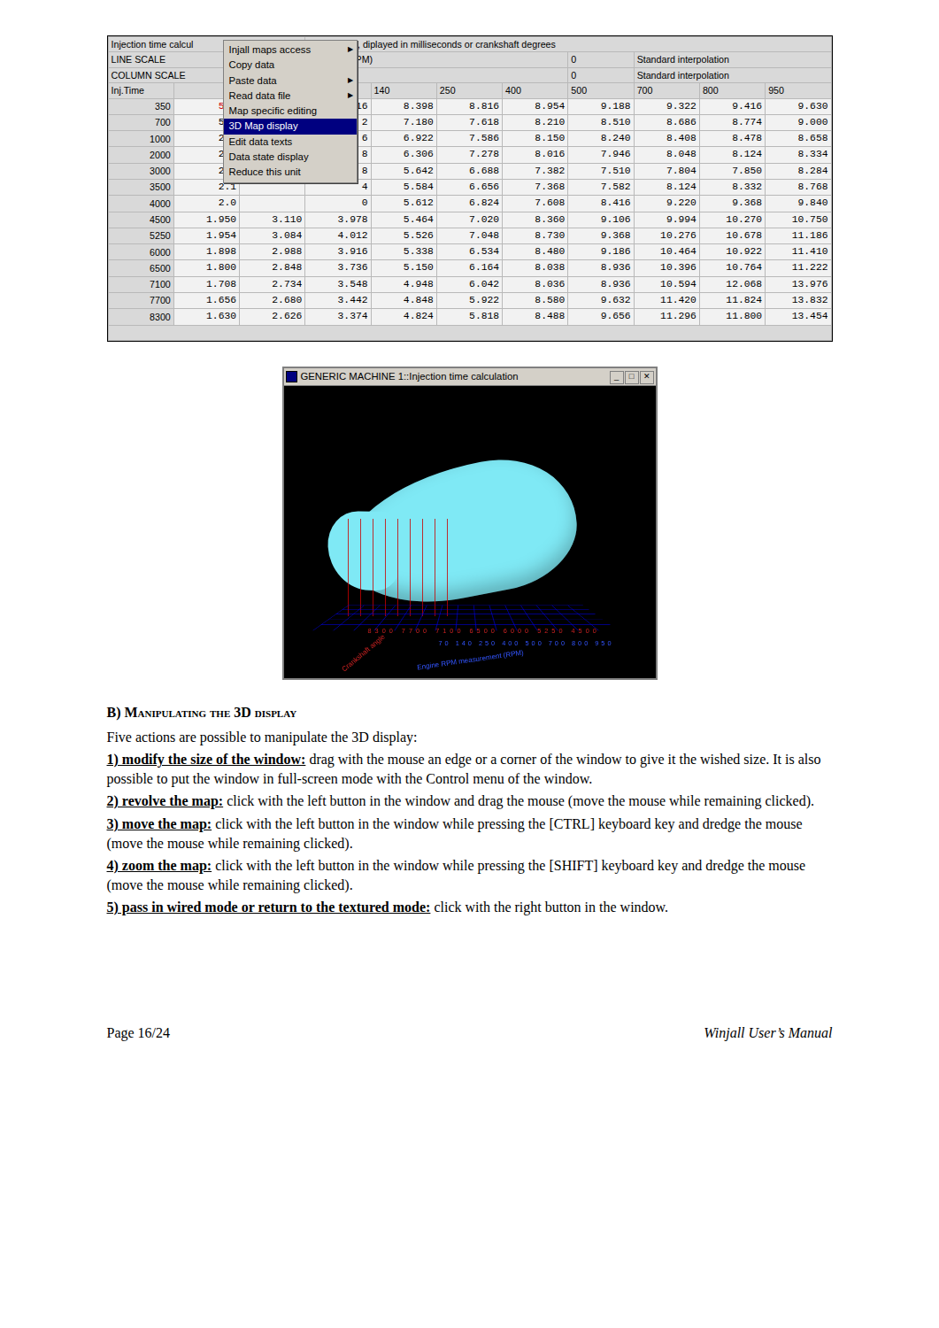| Injection time calcul | l calculation, diplayed in milliseconds or crankshaft degrees |
| LINE SCALE | urement (RPM) | 0 | Standard interpolation |
| COLUMN SCALE | ngle | 0 | Standard interpolation |
| Inj.Time | | | 70 | 140 | 250 | 400 | 500 | 700 | 800 | 950 |
| 350 | 5.0 | | 16 | 8.398 | 8.816 | 8.954 | 9.188 | 9.322 | 9.416 | 9.630 |
| 700 | 5.1 | | 2 | 7.180 | 7.618 | 8.210 | 8.510 | 8.686 | 8.774 | 9.000 |
| 1000 | 2.6 | | 6 | 6.922 | 7.586 | 8.150 | 8.240 | 8.408 | 8.478 | 8.658 |
| 2000 | 2.4 | | 8 | 6.306 | 7.278 | 8.016 | 7.946 | 8.048 | 8.124 | 8.334 |
| 3000 | 2.2 | | 8 | 5.642 | 6.688 | 7.382 | 7.510 | 7.804 | 7.850 | 8.284 |
| 3500 | 2.1 | | 4 | 5.584 | 6.656 | 7.368 | 7.582 | 8.124 | 8.332 | 8.768 |
| 4000 | 2.0 | | 0 | 5.612 | 6.824 | 7.608 | 8.416 | 9.220 | 9.368 | 9.840 |
| 4500 | 1.950 | 3.110 | 3.978 | 5.464 | 7.020 | 8.360 | 9.106 | 9.994 | 10.270 | 10.750 |
| 5250 | 1.954 | 3.084 | 4.012 | 5.526 | 7.048 | 8.730 | 9.368 | 10.276 | 10.678 | 11.186 |
| 6000 | 1.898 | 2.988 | 3.916 | 5.338 | 6.534 | 8.480 | 9.186 | 10.464 | 10.922 | 11.410 |
| 6500 | 1.800 | 2.848 | 3.736 | 5.150 | 6.164 | 8.038 | 8.936 | 10.396 | 10.764 | 11.222 |
| 7100 | 1.708 | 2.734 | 3.548 | 4.948 | 6.042 | 8.036 | 8.936 | 10.594 | 12.068 | 13.976 |
| 7700 | 1.656 | 2.680 | 3.442 | 4.848 | 5.922 | 8.580 | 9.632 | 11.420 | 11.824 | 13.832 |
| 8300 | 1.630 | 2.626 | 3.374 | 4.824 | 5.818 | 8.488 | 9.656 | 11.296 | 11.800 | 13.454 |
Injall maps access
Copy data
Paste data
Read data file
Map specific editing
3D Map display
Edit data texts
Data state display
Reduce this unit
GENERIC MACHINE 1::Injection time calculation
_□✕
8300 7700 7100 6500 6000 5250 4500
70 140 250 400 500 700 800 950
Crankshaft angle
Engine RPM measurement (RPM)
B) Manipulating the 3D display
Five actions are possible to manipulate the 3D display:
1) modify the size of the window: drag with the mouse an edge or a corner of the window to give it the wished size. It is also possible to put the window in full-screen mode with the Control menu of the window.
2) revolve the map: click with the left button in the window and drag the mouse (move the mouse while remaining clicked).
3) move the map: click with the left button in the window while pressing the [CTRL] keyboard key and dredge the mouse (move the mouse while remaining clicked).
4) zoom the map: click with the left button in the window while pressing the [SHIFT] keyboard key and dredge the mouse (move the mouse while remaining clicked).
5) pass in wired mode or return to the textured mode: click with the right button in the window.
Page 16/24
Winjall User’s Manual